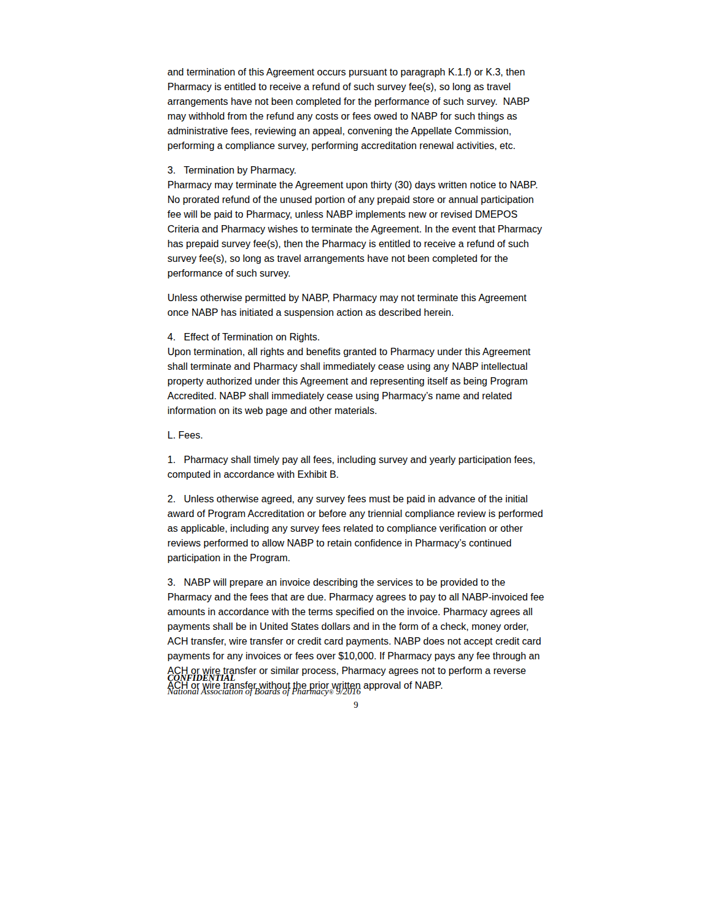and termination of this Agreement occurs pursuant to paragraph K.1.f) or K.3, then Pharmacy is entitled to receive a refund of such survey fee(s), so long as travel arrangements have not been completed for the performance of such survey. NABP may withhold from the refund any costs or fees owed to NABP for such things as administrative fees, reviewing an appeal, convening the Appellate Commission, performing a compliance survey, performing accreditation renewal activities, etc.
3. Termination by Pharmacy.
Pharmacy may terminate the Agreement upon thirty (30) days written notice to NABP. No prorated refund of the unused portion of any prepaid store or annual participation fee will be paid to Pharmacy, unless NABP implements new or revised DMEPOS Criteria and Pharmacy wishes to terminate the Agreement. In the event that Pharmacy has prepaid survey fee(s), then the Pharmacy is entitled to receive a refund of such survey fee(s), so long as travel arrangements have not been completed for the performance of such survey.
Unless otherwise permitted by NABP, Pharmacy may not terminate this Agreement once NABP has initiated a suspension action as described herein.
4. Effect of Termination on Rights.
Upon termination, all rights and benefits granted to Pharmacy under this Agreement shall terminate and Pharmacy shall immediately cease using any NABP intellectual property authorized under this Agreement and representing itself as being Program Accredited. NABP shall immediately cease using Pharmacy’s name and related information on its web page and other materials.
L. Fees.
1. Pharmacy shall timely pay all fees, including survey and yearly participation fees, computed in accordance with Exhibit B.
2. Unless otherwise agreed, any survey fees must be paid in advance of the initial award of Program Accreditation or before any triennial compliance review is performed as applicable, including any survey fees related to compliance verification or other reviews performed to allow NABP to retain confidence in Pharmacy’s continued participation in the Program.
3. NABP will prepare an invoice describing the services to be provided to the Pharmacy and the fees that are due. Pharmacy agrees to pay to all NABP-invoiced fee amounts in accordance with the terms specified on the invoice. Pharmacy agrees all payments shall be in United States dollars and in the form of a check, money order, ACH transfer, wire transfer or credit card payments. NABP does not accept credit card payments for any invoices or fees over $10,000. If Pharmacy pays any fee through an ACH or wire transfer or similar process, Pharmacy agrees not to perform a reverse ACH or wire transfer without the prior written approval of NABP.
CONFIDENTIAL
National Association of Boards of Pharmacy® 9/2016
9